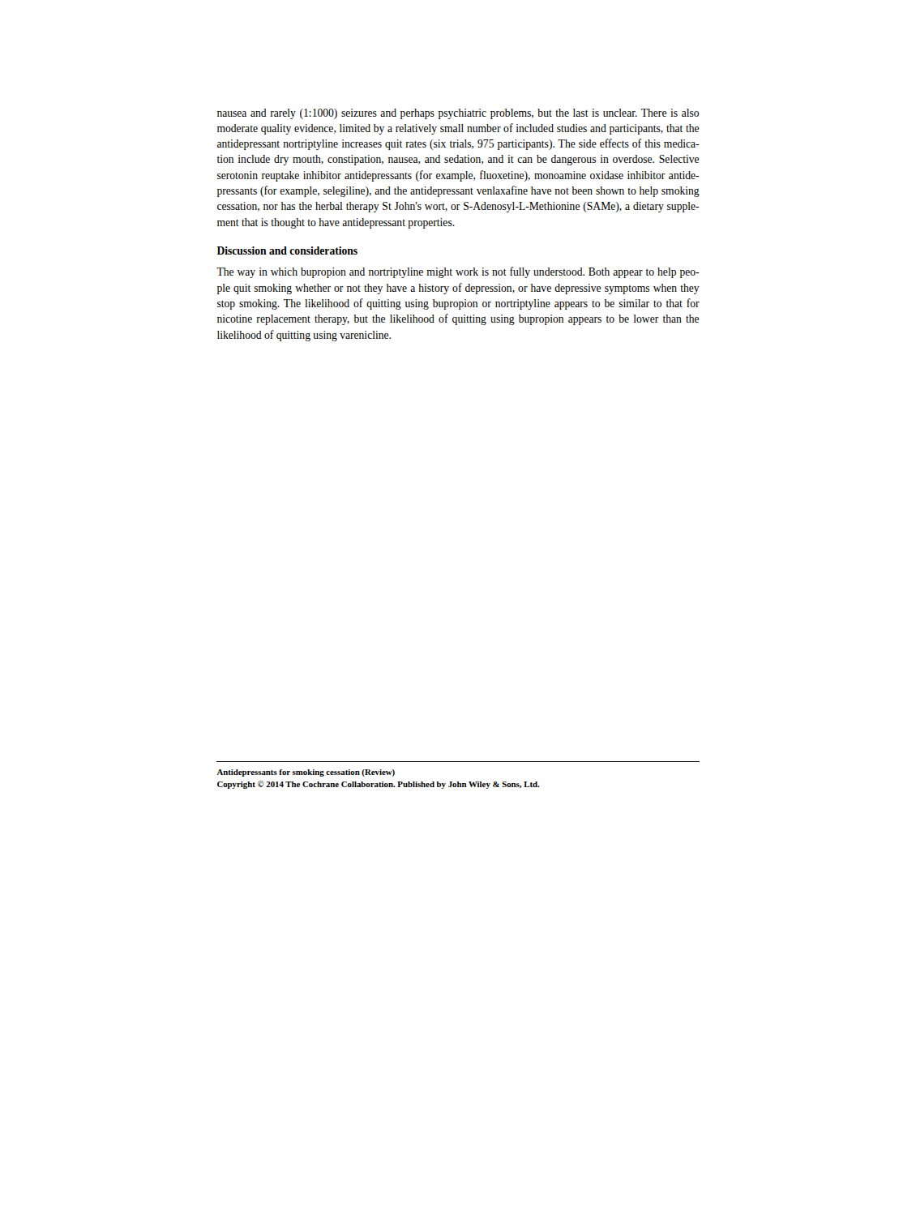nausea and rarely (1:1000) seizures and perhaps psychiatric problems, but the last is unclear. There is also moderate quality evidence, limited by a relatively small number of included studies and participants, that the antidepressant nortriptyline increases quit rates (six trials, 975 participants). The side effects of this medication include dry mouth, constipation, nausea, and sedation, and it can be dangerous in overdose. Selective serotonin reuptake inhibitor antidepressants (for example, fluoxetine), monoamine oxidase inhibitor antidepressants (for example, selegiline), and the antidepressant venlaxafine have not been shown to help smoking cessation, nor has the herbal therapy St John's wort, or S-Adenosyl-L-Methionine (SAMe), a dietary supplement that is thought to have antidepressant properties.
Discussion and considerations
The way in which bupropion and nortriptyline might work is not fully understood. Both appear to help people quit smoking whether or not they have a history of depression, or have depressive symptoms when they stop smoking. The likelihood of quitting using bupropion or nortriptyline appears to be similar to that for nicotine replacement therapy, but the likelihood of quitting using bupropion appears to be lower than the likelihood of quitting using varenicline.
Antidepressants for smoking cessation (Review)
Copyright © 2014 The Cochrane Collaboration. Published by John Wiley & Sons, Ltd.